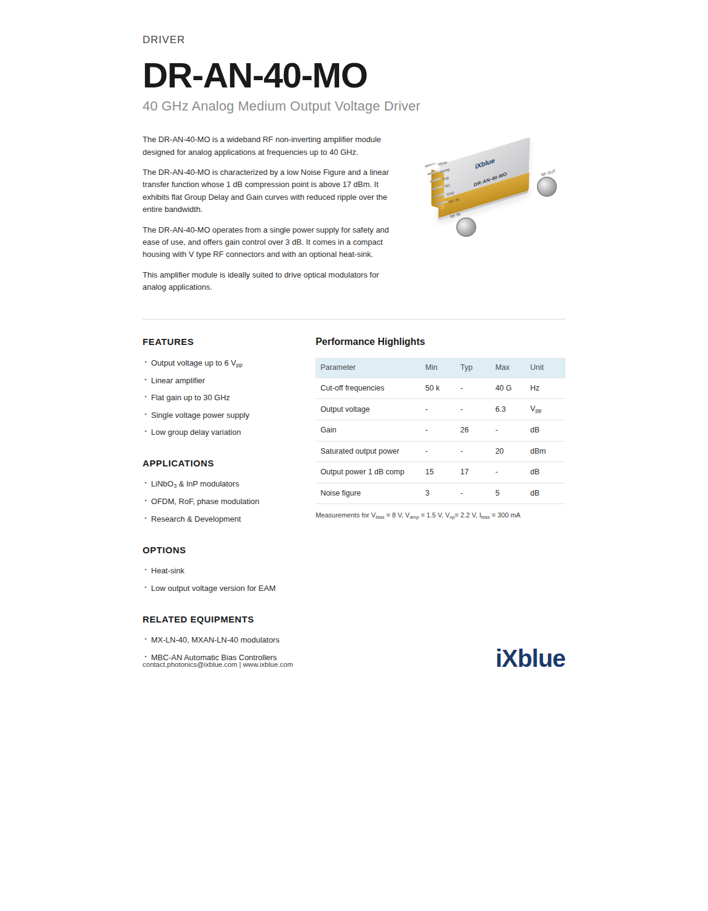DRIVER
DR-AN-40-MO
40 GHz Analog Medium Output Voltage Driver
The DR-AN-40-MO is a wideband RF non-inverting amplifier module designed for analog applications at frequencies up to 40 GHz.
The DR-AN-40-MO is characterized by a low Noise Figure and a linear transfer function whose 1 dB compression point is above 17 dBm. It exhibits flat Group Delay and Gain curves with reduced ripple over the entire bandwidth.
The DR-AN-40-MO operates from a single power supply for safety and ease of use, and offers gain control over 3 dB. It comes in a compact housing with V type RF connectors and with an optional heat-sink.
This amplifier module is ideally suited to drive optical modulators for analog applications.
Vbias
Vamp
Vxp
NC
Gnd
RF IN
iXblue
DR-AN-40-MO
RF OUT
RF IN
FEATURES
Output voltage up to 6 Vpp
Linear amplifier
Flat gain up to 30 GHz
Single voltage power supply
Low group delay variation
APPLICATIONS
LiNbO3 & InP modulators
OFDM, RoF, phase modulation
Research & Development
OPTIONS
Heat-sink
Low output voltage version for EAM
RELATED EQUIPMENTS
MX-LN-40, MXAN-LN-40 modulators
MBC-AN Automatic Bias Controllers
Performance Highlights
| Parameter | Min | Typ | Max | Unit |
| --- | --- | --- | --- | --- |
| Cut-off frequencies | 50 k | - | 40 G | Hz |
| Output voltage | - | - | 6.3 | V pp |
| Gain | - | 26 | - | dB |
| Saturated output power | - | - | 20 | dBm |
| Output power 1 dB comp | 15 | 17 | - | dB |
| Noise figure | 3 | - | 5 | dB |
Measurements for Vbias = 8 V, Vamp = 1.5 V, Vxp= 2.2 V, Ibias = 300 mA
contact.photonics@ixblue.com | www.ixblue.com
iXblue